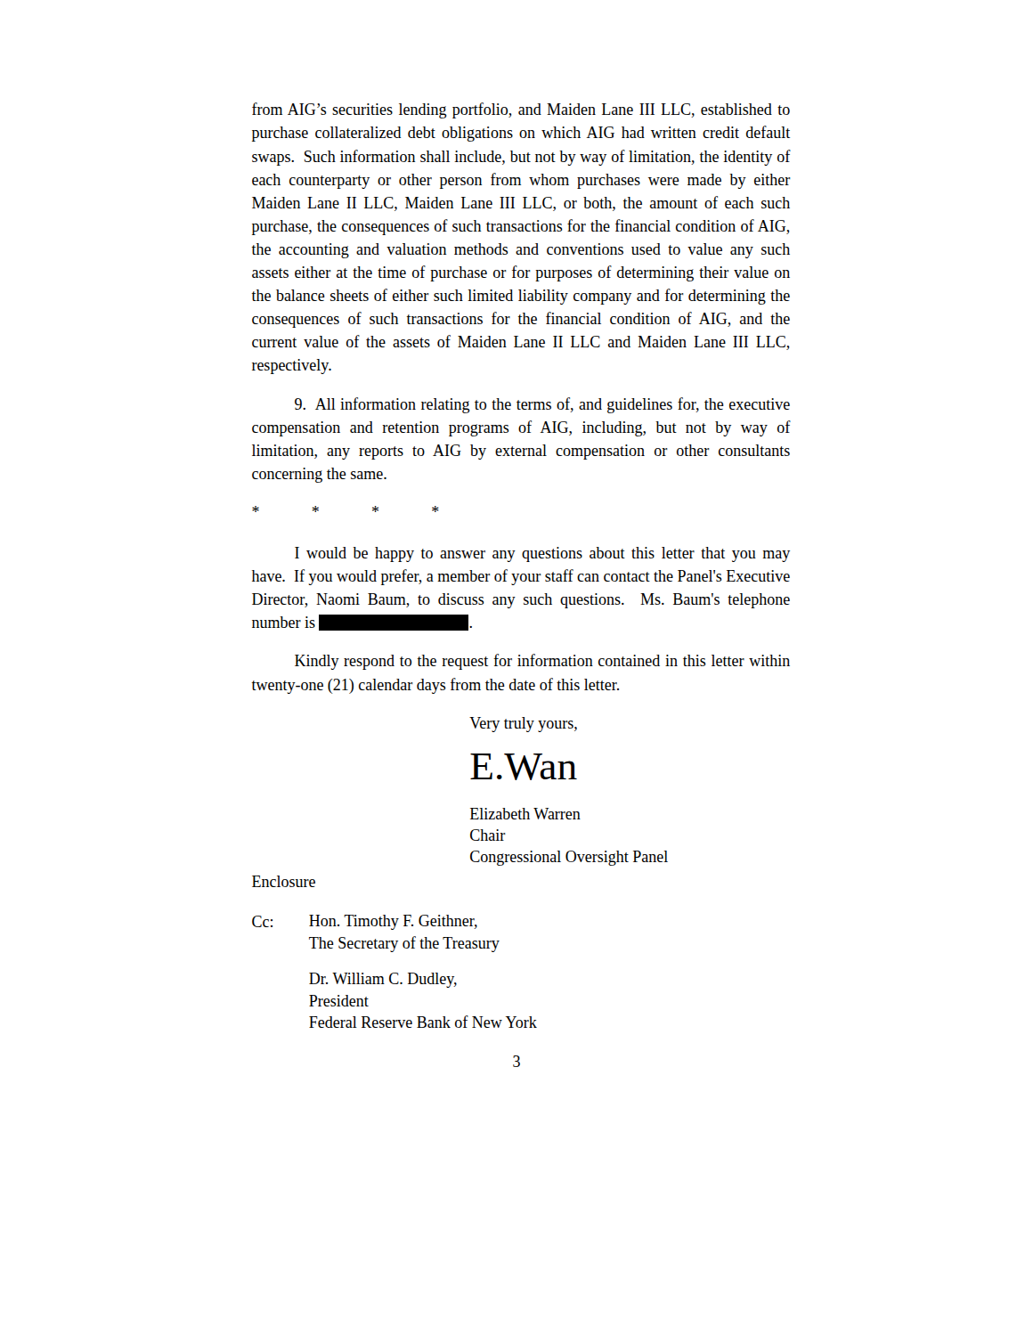from AIG’s securities lending portfolio, and Maiden Lane III LLC, established to purchase collateralized debt obligations on which AIG had written credit default swaps. Such information shall include, but not by way of limitation, the identity of each counterparty or other person from whom purchases were made by either Maiden Lane II LLC, Maiden Lane III LLC, or both, the amount of each such purchase, the consequences of such transactions for the financial condition of AIG, the accounting and valuation methods and conventions used to value any such assets either at the time of purchase or for purposes of determining their value on the balance sheets of either such limited liability company and for determining the consequences of such transactions for the financial condition of AIG, and the current value of the assets of Maiden Lane II LLC and Maiden Lane III LLC, respectively.
9. All information relating to the terms of, and guidelines for, the executive compensation and retention programs of AIG, including, but not by way of limitation, any reports to AIG by external compensation or other consultants concerning the same.
* * * *
I would be happy to answer any questions about this letter that you may have. If you would prefer, a member of your staff can contact the Panel's Executive Director, Naomi Baum, to discuss any such questions. Ms. Baum's telephone number is .
Kindly respond to the request for information contained in this letter within twenty-one (21) calendar days from the date of this letter.
Very truly yours,
E.Wan
Elizabeth Warren
Chair
Congressional Oversight Panel
Enclosure
| Cc: | Hon. Timothy F. Geithner, The Secretary of the Treasury |
| | Dr. William C. Dudley, President Federal Reserve Bank of New York |
3